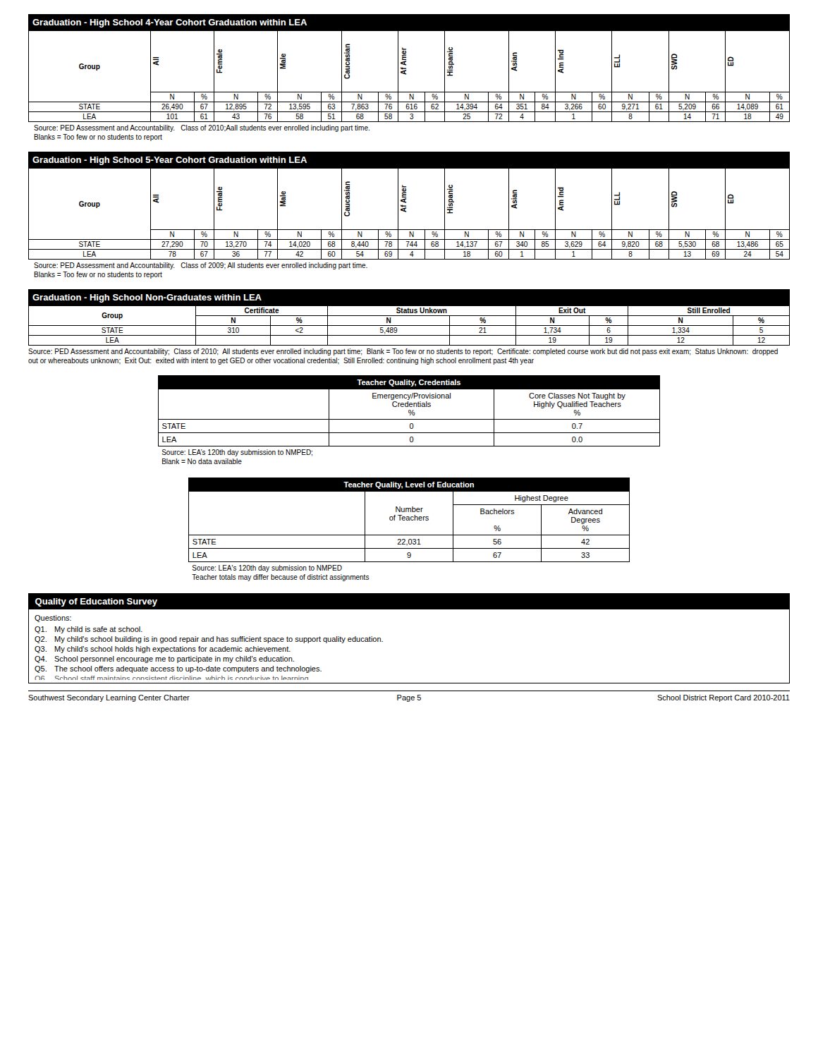Graduation - High School 4-Year Cohort Graduation within LEA
| Group | All | Female | Male | Caucasian | Af Amer | Hispanic | Asian | Am Ind | ELL | SWD | ED |
| N | % | N | % | N | % | N | % | N | % | N | % | N | % | N | % | N | % | N | % | N | % |
| STATE | 26,490 | 67 | 12,895 | 72 | 13,595 | 63 | 7,863 | 76 | 616 | 62 | 14,394 | 64 | 351 | 84 | 3,266 | 60 | 9,271 | 61 | 5,209 | 66 | 14,089 | 61 |
| LEA | 101 | 61 | 43 | 76 | 58 | 51 | 68 | 58 | 3 | | 25 | 72 | 4 | | 1 | | 8 | | 14 | 71 | 18 | 49 |
Source: PED Assessment and Accountability. Class of 2010;Aall students ever enrolled including part time.
Blanks = Too few or no students to report
Graduation - High School 5-Year Cohort Graduation within LEA
| Group | All | Female | Male | Caucasian | Af Amer | Hispanic | Asian | Am Ind | ELL | SWD | ED |
| N | % | N | % | N | % | N | % | N | % | N | % | N | % | N | % | N | % | N | % | N | % |
| STATE | 27,290 | 70 | 13,270 | 74 | 14,020 | 68 | 8,440 | 78 | 744 | 68 | 14,137 | 67 | 340 | 85 | 3,629 | 64 | 9,820 | 68 | 5,530 | 68 | 13,486 | 65 |
| LEA | 78 | 67 | 36 | 77 | 42 | 60 | 54 | 69 | 4 | | 18 | 60 | 1 | | 1 | | 8 | | 13 | 69 | 24 | 54 |
Source: PED Assessment and Accountability. Class of 2009; All students ever enrolled including part time.
Blanks = Too few or no students to report
Graduation - High School Non-Graduates within LEA
| Group | Certificate | Status Unkown | Exit Out | Still Enrolled |
| N | % | N | % | N | % | N | % |
| STATE | 310 | <2 | 5,489 | 21 | 1,734 | 6 | 1,334 | 5 |
| LEA | | | | | 19 | 19 | 12 | 12 |
Source: PED Assessment and Accountability; Class of 2010; All students ever enrolled including part time; Blank = Too few or no students to report; Certificate: completed course work but did not pass exit exam; Status Unknown: dropped out or whereabouts unknown; Exit Out: exited with intent to get GED or other vocational credential; Still Enrolled: continuing high school enrollment past 4th year
| Teacher Quality, Credentials |
| | Emergency/Provisional Credentials % | Core Classes Not Taught by Highly Qualified Teachers % |
| STATE | 0 | 0.7 |
| LEA | 0 | 0.0 |
Source: LEA’s 120th day submission to NMPED;
Blank = No data available
| Teacher Quality, Level of Education |
| | Number of Teachers | Highest Degree |
| Bachelors % | Advanced Degrees % |
| STATE | 22,031 | 56 | 42 |
| LEA | 9 | 67 | 33 |
Source: LEA's 120th day submission to NMPED
Teacher totals may differ because of district assignments
Quality of Education Survey
Questions:
Q1. My child is safe at school.
Q2. My child's school building is in good repair and has sufficient space to support quality education.
Q3. My child's school holds high expectations for academic achievement.
Q4. School personnel encourage me to participate in my child's education.
Q5. The school offers adequate access to up-to-date computers and technologies.
Q6. School staff maintains consistent discipline, which is conducive to learning.
Southwest Secondary Learning Center Charter
Page 5
School District Report Card 2010-2011